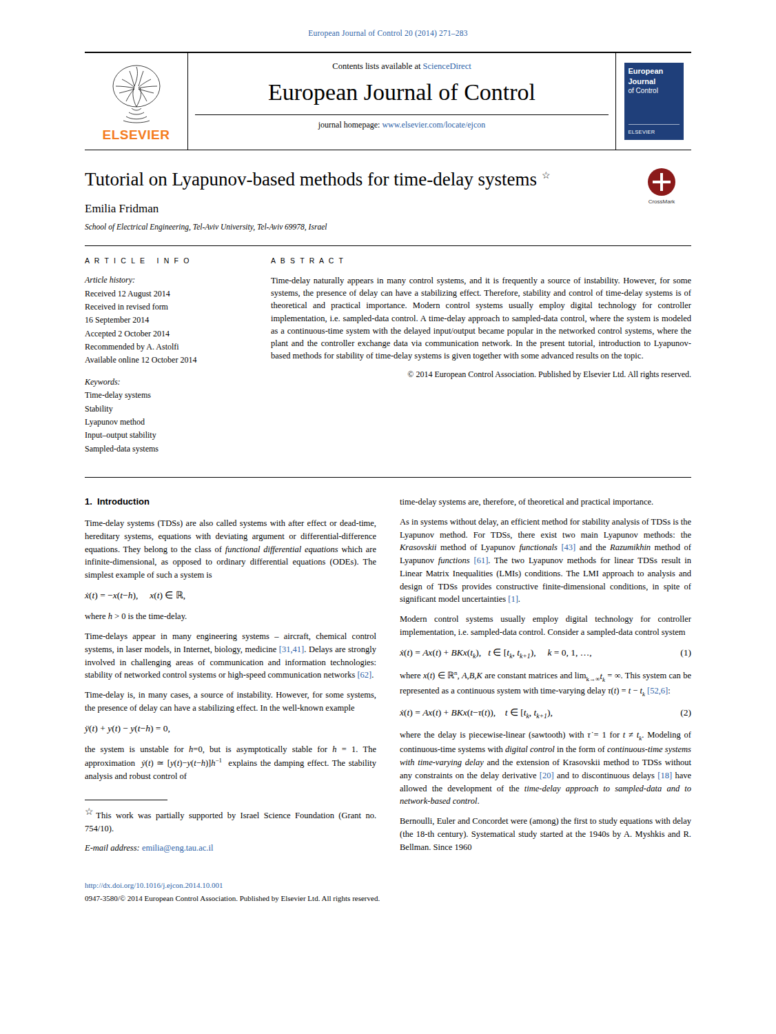European Journal of Control 20 (2014) 271–283
ELSEVIER
Contents lists available at ScienceDirect
European Journal of Control
journal homepage: www.elsevier.com/locate/ejcon
European
Journal
of Control
ELSEVIER
CrossMark
Tutorial on Lyapunov-based methods for time-delay systems ☆
Emilia Fridman
School of Electrical Engineering, Tel-Aviv University, Tel-Aviv 69978, Israel
A R T I C L E I N F O
Article history:
Received 12 August 2014
Received in revised form
16 September 2014
Accepted 2 October 2014
Recommended by A. Astolfi
Available online 12 October 2014
Keywords:
Time-delay systems
Stability
Lyapunov method
Input–output stability
Sampled-data systems
A B S T R A C T
Time-delay naturally appears in many control systems, and it is frequently a source of instability. However, for some systems, the presence of delay can have a stabilizing effect. Therefore, stability and control of time-delay systems is of theoretical and practical importance. Modern control systems usually employ digital technology for controller implementation, i.e. sampled-data control. A time-delay approach to sampled-data control, where the system is modeled as a continuous-time system with the delayed input/output became popular in the networked control systems, where the plant and the controller exchange data via communication network. In the present tutorial, introduction to Lyapunov-based methods for stability of time-delay systems is given together with some advanced results on the topic.
© 2014 European Control Association. Published by Elsevier Ltd. All rights reserved.
1. Introduction
Time-delay systems (TDSs) are also called systems with after effect or dead-time, hereditary systems, equations with deviating argument or differential-difference equations. They belong to the class of functional differential equations which are infinite-dimensional, as opposed to ordinary differential equations (ODEs). The simplest example of such a system is
ẋ(t) = −x(t−h), x(t) ∈ ℝ,
where h > 0 is the time-delay.
Time-delays appear in many engineering systems – aircraft, chemical control systems, in laser models, in Internet, biology, medicine [31,41]. Delays are strongly involved in challenging areas of communication and information technologies: stability of networked control systems or high-speed communication networks [62].
Time-delay is, in many cases, a source of instability. However, for some systems, the presence of delay can have a stabilizing effect. In the well-known example
ÿ(t) + y(t) − y(t−h) = 0,
the system is unstable for h=0, but is asymptotically stable for h = 1. The approximation ẏ(t) ≃ [y(t)−y(t−h)]h−1 explains the damping effect. The stability analysis and robust control of
☆This work was partially supported by Israel Science Foundation (Grant no. 754/10).
E-mail address: emilia@eng.tau.ac.il
time-delay systems are, therefore, of theoretical and practical importance.
As in systems without delay, an efficient method for stability analysis of TDSs is the Lyapunov method. For TDSs, there exist two main Lyapunov methods: the Krasovskii method of Lyapunov functionals [43] and the Razumikhin method of Lyapunov functions [61]. The two Lyapunov methods for linear TDSs result in Linear Matrix Inequalities (LMIs) conditions. The LMI approach to analysis and design of TDSs provides constructive finite-dimensional conditions, in spite of significant model uncertainties [1].
Modern control systems usually employ digital technology for controller implementation, i.e. sampled-data control. Consider a sampled-data control system
ẋ(t) = Ax(t) + BKx(tk), t ∈ [tk, tk+1), k = 0, 1, …, (1)
where x(t) ∈ ℝn, A,B,K are constant matrices and limk→∞tk = ∞. This system can be represented as a continuous system with time-varying delay τ(t) = t − tk [52,6]:
ẋ(t) = Ax(t) + BKx(t−τ(t)), t ∈ [tk, tk+1), (2)
where the delay is piecewise-linear (sawtooth) with τ̇ = 1 for t ≠ tk. Modeling of continuous-time systems with digital control in the form of continuous-time systems with time-varying delay and the extension of Krasovskii method to TDSs without any constraints on the delay derivative [20] and to discontinuous delays [18] have allowed the development of the time-delay approach to sampled-data and to network-based control.
Bernoulli, Euler and Concordet were (among) the first to study equations with delay (the 18-th century). Systematical study started at the 1940s by A. Myshkis and R. Bellman. Since 1960
http://dx.doi.org/10.1016/j.ejcon.2014.10.001
0947-3580/© 2014 European Control Association. Published by Elsevier Ltd. All rights reserved.